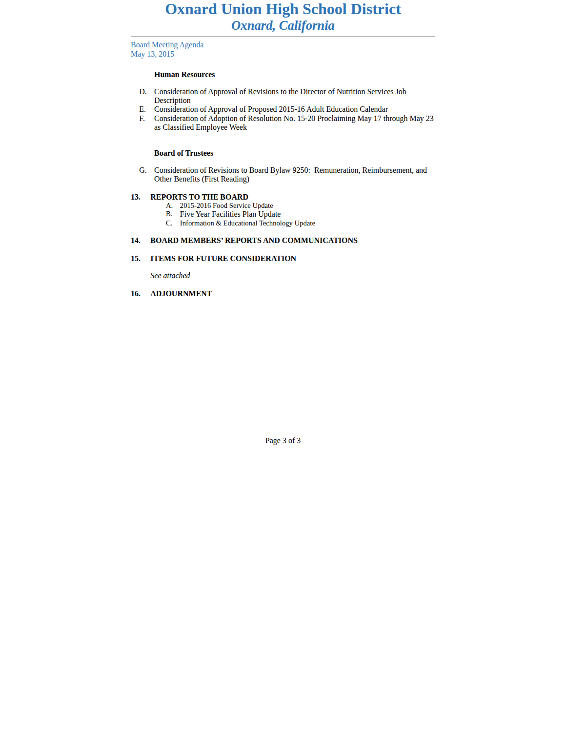Oxnard Union High School District
Oxnard, California
Board Meeting Agenda
May 13, 2015
Human Resources
D. Consideration of Approval of Revisions to the Director of Nutrition Services Job Description
E. Consideration of Approval of Proposed 2015-16 Adult Education Calendar
F. Consideration of Adoption of Resolution No. 15-20 Proclaiming May 17 through May 23 as Classified Employee Week
Board of Trustees
G. Consideration of Revisions to Board Bylaw 9250: Remuneration, Reimbursement, and Other Benefits (First Reading)
13. REPORTS TO THE BOARD
A. 2015-2016 Food Service Update
B. Five Year Facilities Plan Update
C. Information & Educational Technology Update
14. BOARD MEMBERS’ REPORTS AND COMMUNICATIONS
15. ITEMS FOR FUTURE CONSIDERATION
See attached
16. ADJOURNMENT
Page 3 of 3